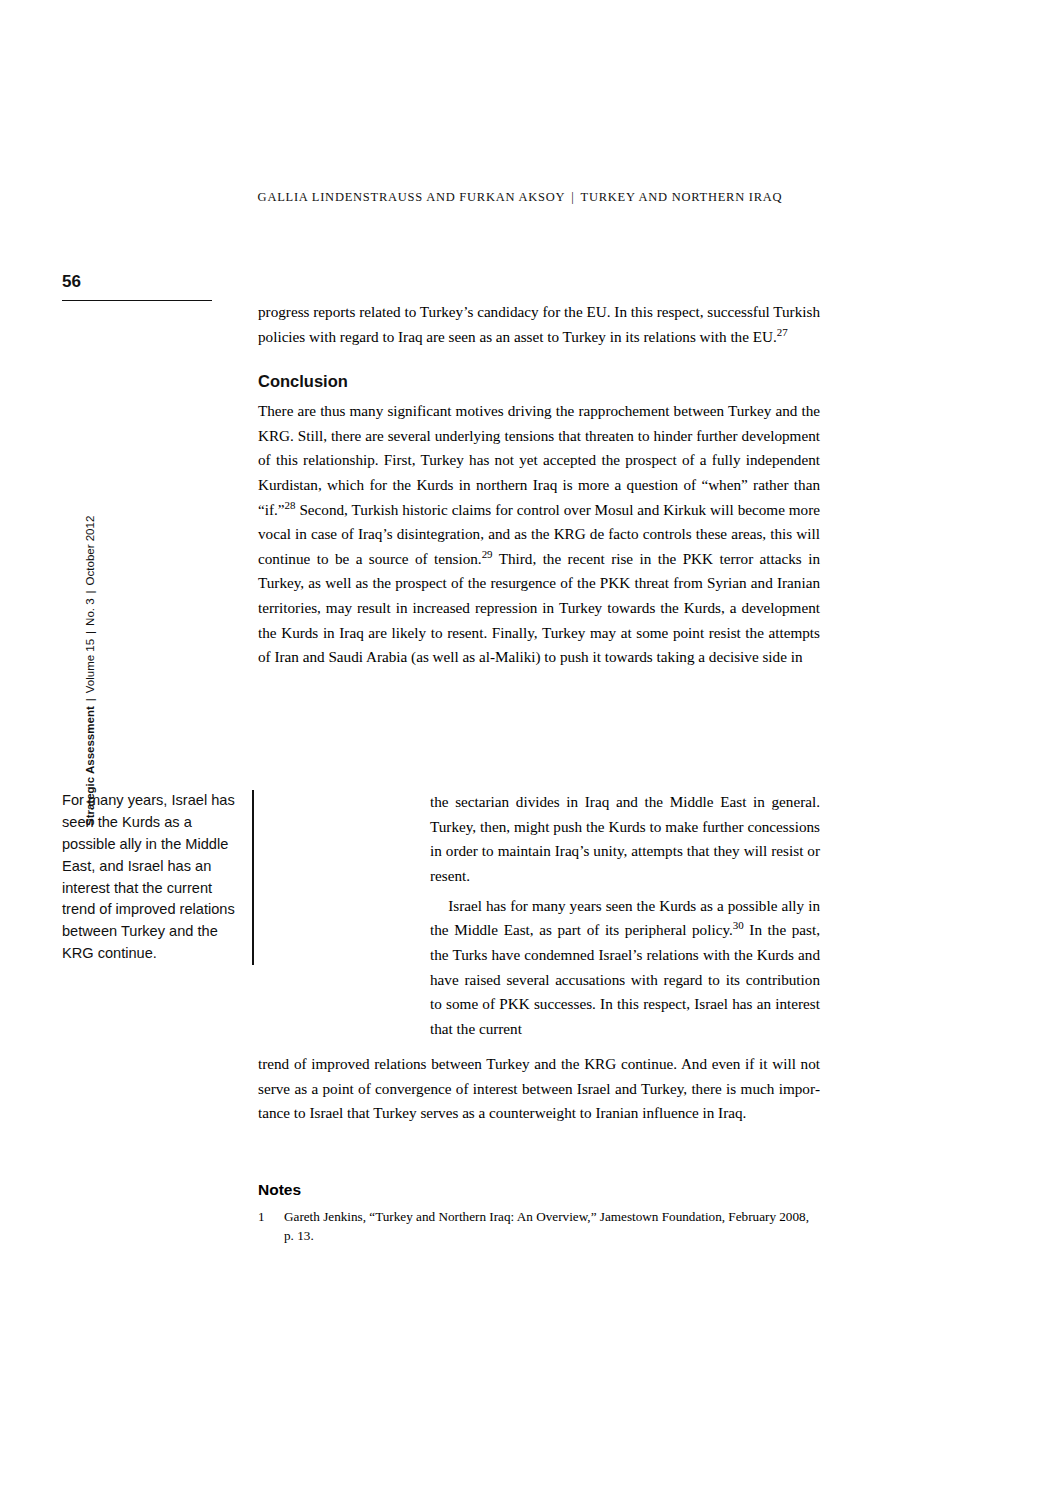GALLIA LINDENSTRAUSS AND FURKAN AKSOY|TURKEY AND NORTHERN IRAQ
56
Strategic Assessment|Volume 15|No. 3|October 2012
progress reports related to Turkey’s candidacy for the EU. In this respect, successful Turkish policies with regard to Iraq are seen as an asset to Turkey in its relations with the EU.27
Conclusion
There are thus many significant motives driving the rapprochement between Turkey and the KRG. Still, there are several underlying tensions that threaten to hinder further development of this relationship. First, Turkey has not yet accepted the prospect of a fully independent Kurdistan, which for the Kurds in northern Iraq is more a question of “when” rather than “if.”28 Second, Turkish historic claims for control over Mosul and Kirkuk will become more vocal in case of Iraq’s disintegration, and as the KRG de facto controls these areas, this will continue to be a source of tension.29 Third, the recent rise in the PKK terror attacks in Turkey, as well as the prospect of the resurgence of the PKK threat from Syrian and Iranian territories, may result in increased repression in Turkey towards the Kurds, a development the Kurds in Iraq are likely to resent. Finally, Turkey may at some point resist the attempts of Iran and Saudi Arabia (as well as al-Maliki) to push it towards taking a decisive side in
For many years, Israel has seen the Kurds as a possible ally in the Middle East, and Israel has an interest that the current trend of improved relations between Turkey and the KRG continue.
the sectarian divides in Iraq and the Middle East in general. Turkey, then, might push the Kurds to make further concessions in order to maintain Iraq’s unity, attempts that they will resist or resent.
Israel has for many years seen the Kurds as a possible ally in the Middle East, as part of its peripheral policy.30 In the past, the Turks have condemned Israel’s relations with the Kurds and have raised several accusations with regard to its contribution to some of PKK successes. In this respect, Israel has an interest that the current
trend of improved relations between Turkey and the KRG continue. And even if it will not serve as a point of convergence of interest between Israel and Turkey, there is much importance to Israel that Turkey serves as a counterweight to Iranian influence in Iraq.
Notes
1 Gareth Jenkins, “Turkey and Northern Iraq: An Overview,” Jamestown Foundation, February 2008, p. 13.